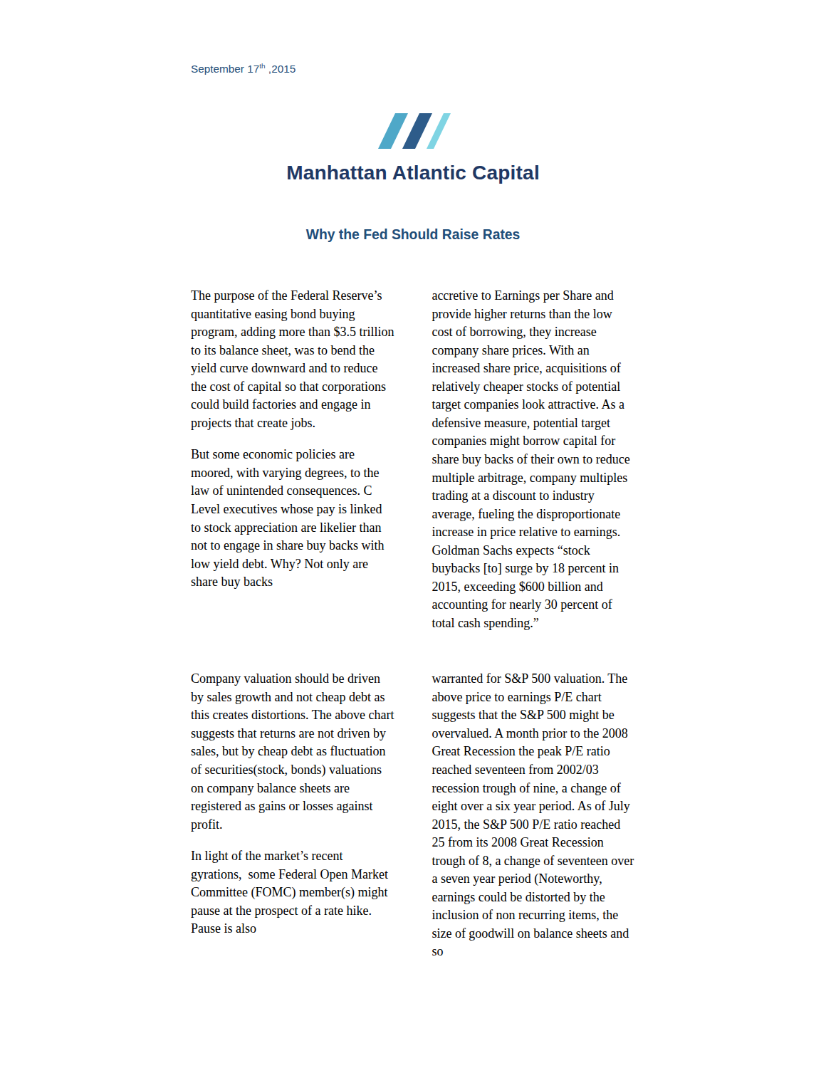September 17th ,2015
Manhattan Atlantic Capital
Why the Fed Should Raise Rates
The purpose of the Federal Reserve’s quantitative easing bond buying program, adding more than $3.5 trillion to its balance sheet, was to bend the yield curve downward and to reduce the cost of capital so that corporations could build factories and engage in projects that create jobs.
But some economic policies are moored, with varying degrees, to the law of unintended consequences. C Level executives whose pay is linked to stock appreciation are likelier than not to engage in share buy backs with low yield debt. Why? Not only are share buy backs
accretive to Earnings per Share and provide higher returns than the low cost of borrowing, they increase company share prices. With an increased share price, acquisitions of relatively cheaper stocks of potential target companies look attractive. As a defensive measure, potential target companies might borrow capital for share buy backs of their own to reduce multiple arbitrage, company multiples trading at a discount to industry average, fueling the disproportionate increase in price relative to earnings. Goldman Sachs expects “stock buybacks [to] surge by 18 percent in 2015, exceeding $600 billion and accounting for nearly 30 percent of total cash spending.”
Company valuation should be driven by sales growth and not cheap debt as this creates distortions. The above chart suggests that returns are not driven by sales, but by cheap debt as fluctuation of securities(stock, bonds) valuations on company balance sheets are registered as gains or losses against profit.
In light of the market’s recent gyrations, some Federal Open Market Committee (FOMC) member(s) might pause at the prospect of a rate hike. Pause is also
warranted for S&P 500 valuation. The above price to earnings P/E chart suggests that the S&P 500 might be overvalued. A month prior to the 2008 Great Recession the peak P/E ratio reached seventeen from 2002/03 recession trough of nine, a change of eight over a six year period. As of July 2015, the S&P 500 P/E ratio reached 25 from its 2008 Great Recession trough of 8, a change of seventeen over a seven year period (Noteworthy, earnings could be distorted by the inclusion of non recurring items, the size of goodwill on balance sheets and so